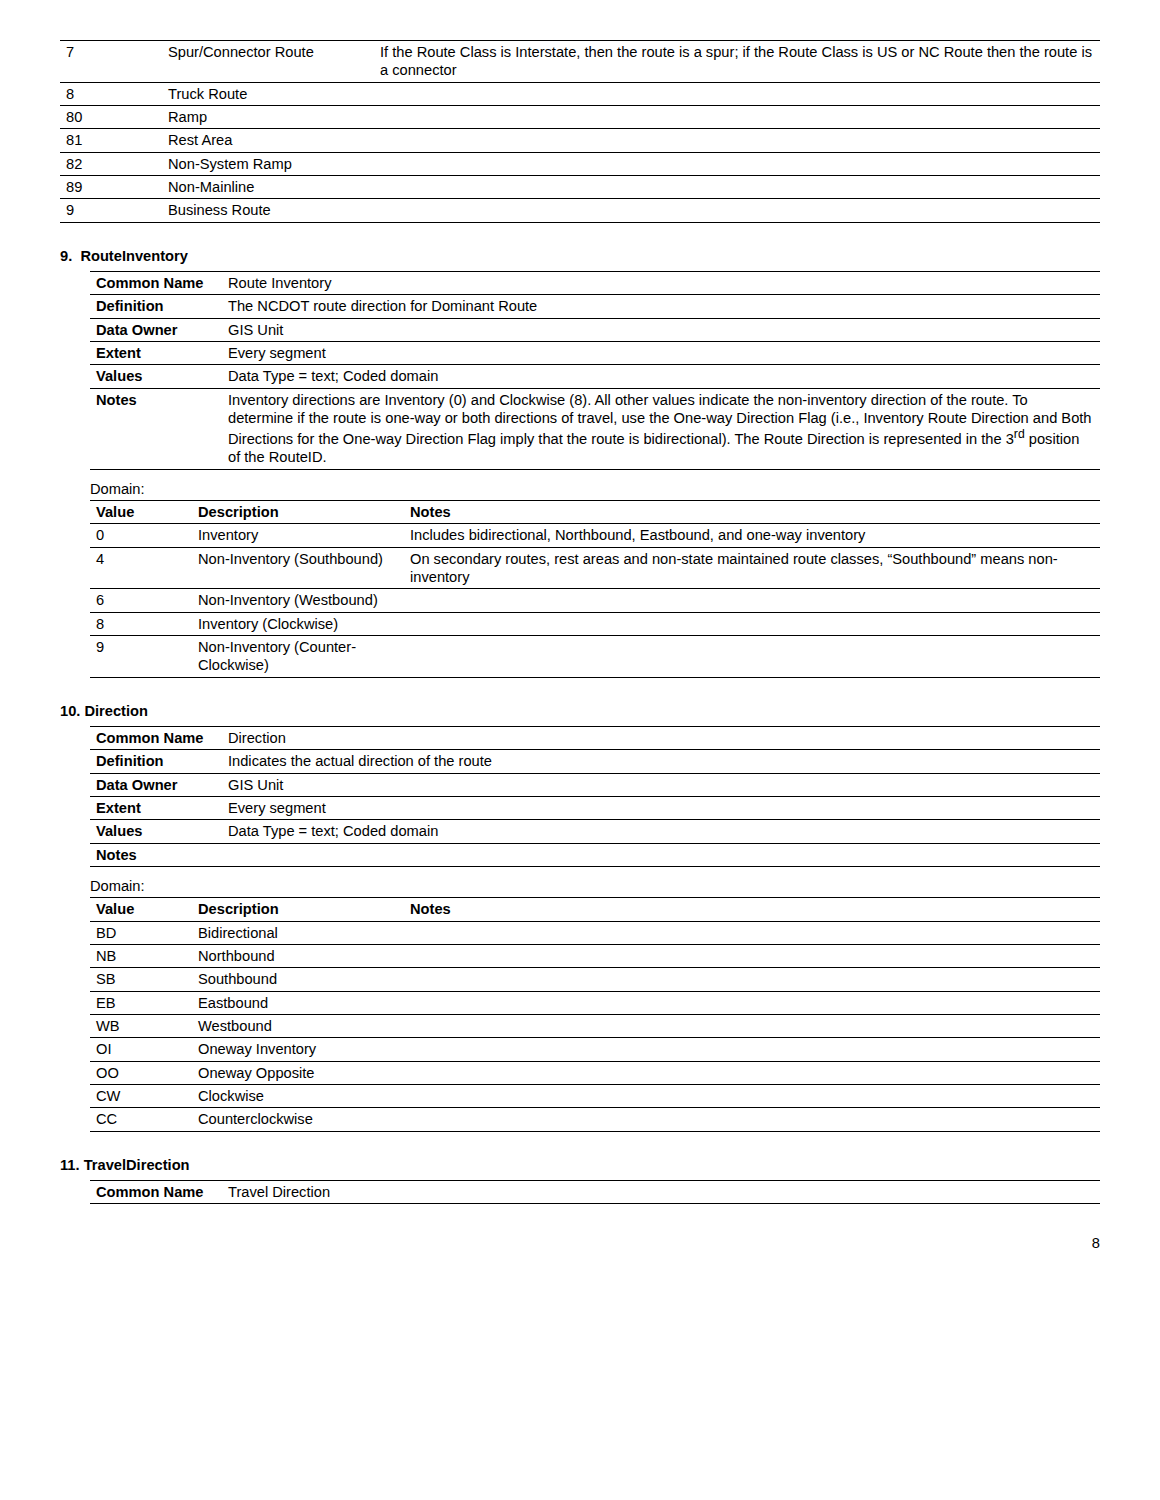| 7 | Spur/Connector Route | If the Route Class is Interstate, then the route is a spur; if the Route Class is US or NC Route then the route is a connector |
| 8 | Truck Route | |
| 80 | Ramp | |
| 81 | Rest Area | |
| 82 | Non-System Ramp | |
| 89 | Non-Mainline | |
| 9 | Business Route | |
9. RouteInventory
| Common Name | Route Inventory |
| Definition | The NCDOT route direction for Dominant Route |
| Data Owner | GIS Unit |
| Extent | Every segment |
| Values | Data Type = text; Coded domain |
| Notes | Inventory directions are Inventory (0) and Clockwise (8). All other values indicate the non-inventory direction of the route. To determine if the route is one-way or both directions of travel, use the One-way Direction Flag (i.e., Inventory Route Direction and Both Directions for the One-way Direction Flag imply that the route is bidirectional). The Route Direction is represented in the 3 rd position of the RouteID. |
Domain:
| Value | Description | Notes |
| --- | --- | --- |
| 0 | Inventory | Includes bidirectional, Northbound, Eastbound, and one-way inventory |
| 4 | Non-Inventory (Southbound) | On secondary routes, rest areas and non-state maintained route classes, “Southbound” means non-inventory |
| 6 | Non-Inventory (Westbound) | |
| 8 | Inventory (Clockwise) | |
| 9 | Non-Inventory (Counter-Clockwise) | |
10. Direction
| Common Name | Direction |
| Definition | Indicates the actual direction of the route |
| Data Owner | GIS Unit |
| Extent | Every segment |
| Values | Data Type = text; Coded domain |
| Notes | |
Domain:
| Value | Description | Notes |
| --- | --- | --- |
| BD | Bidirectional | |
| NB | Northbound | |
| SB | Southbound | |
| EB | Eastbound | |
| WB | Westbound | |
| OI | Oneway Inventory | |
| OO | Oneway Opposite | |
| CW | Clockwise | |
| CC | Counterclockwise | |
11. TravelDirection
| Common Name | Travel Direction |
8